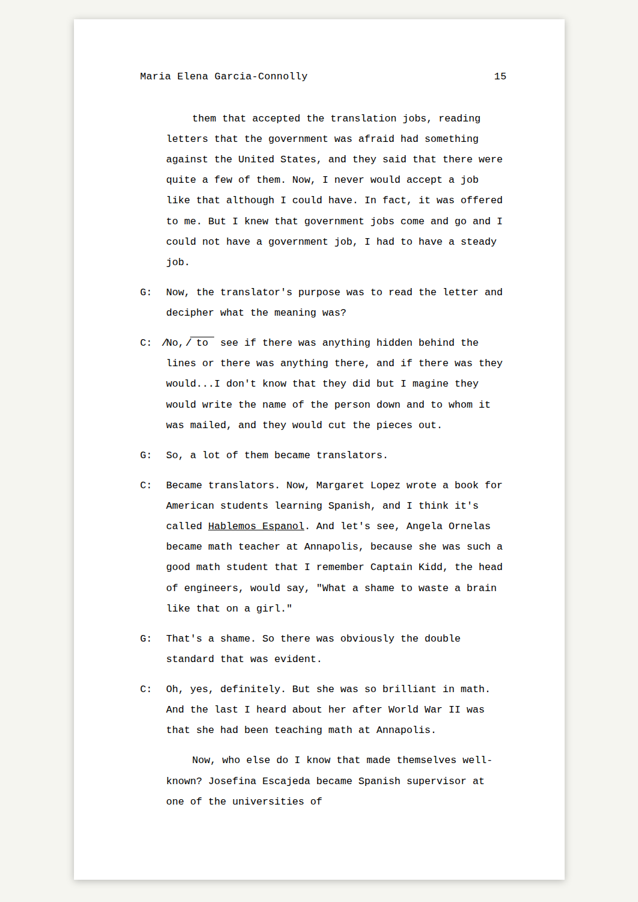Maria Elena Garcia-Connolly 15
them that accepted the translation jobs, reading letters that the government was afraid had something against the United States, and they said that there were quite a few of them. Now, I never would accept a job like that although I could have. In fact, it was offered to me. But I knew that government jobs come and go and I could not have a government job, I had to have a steady job.
G: Now, the translator's purpose was to read the letter and decipher what the meaning was?
C: No, / to / see if there was anything hidden behind the lines or there was anything there, and if there was they would...I don't know that they did but I magine they would write the name of the person down and to whom it was mailed, and they would cut the pieces out.
G: So, a lot of them became translators.
C: Became translators. Now, Margaret Lopez wrote a book for American students learning Spanish, and I think it's called Hablemos Espanol. And let's see, Angela Ornelas became math teacher at Annapolis, because she was such a good math student that I remember Captain Kidd, the head of engineers, would say, "What a shame to waste a brain like that on a girl."
G: That's a shame. So there was obviously the double standard that was evident.
C: Oh, yes, definitely. But she was so brilliant in math. And the last I heard about her after World War II was that she had been teaching math at Annapolis.
Now, who else do I know that made themselves well-known? Josefina Escajeda became Spanish supervisor at one of the universities of